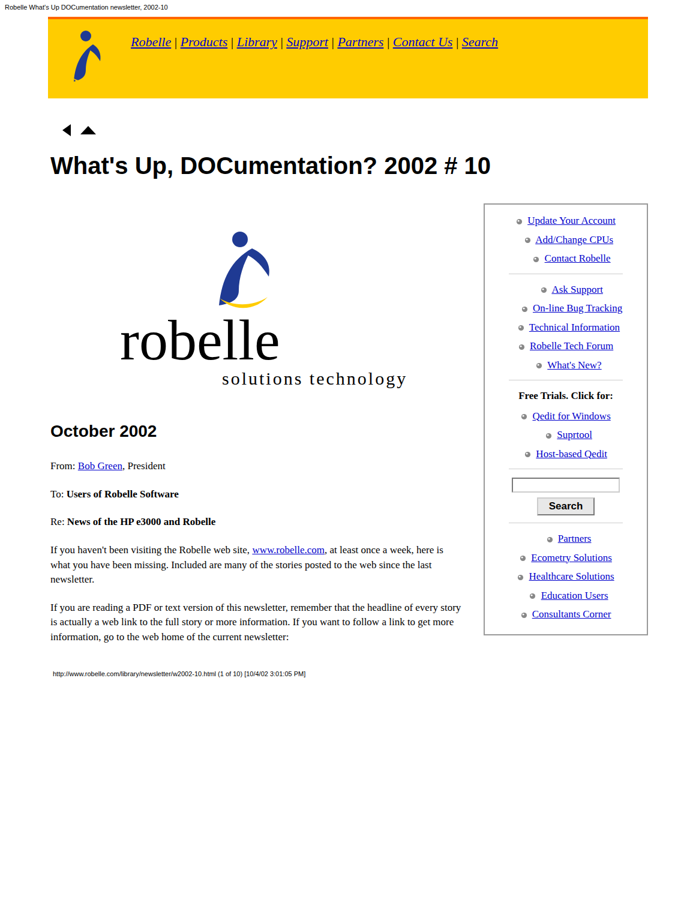Robelle What's Up DOCumentation newsletter, 2002-10
Robelle | Products | Library | Support | Partners | Contact Us | Search
What's Up, DOCumentation? 2002 # 10
robelle solutions technology
October 2002
From: Bob Green, President
To: Users of Robelle Software
Re: News of the HP e3000 and Robelle
If you haven't been visiting the Robelle web site, www.robelle.com, at least once a week, here is what you have been missing. Included are many of the stories posted to the web since the last newsletter.
If you are reading a PDF or text version of this newsletter, remember that the headline of every story is actually a web link to the full story or more information. If you want to follow a link to get more information, go to the web home of the current newsletter:
Update Your Account
Add/Change CPUs
Contact Robelle
Ask Support
On-line Bug Tracking
Technical Information
Robelle Tech Forum
What's New?
Free Trials. Click for:
Qedit for Windows
Suprtool
Host-based Qedit
Partners
Ecometry Solutions
Healthcare Solutions
Education Users
Consultants Corner
http://www.robelle.com/library/newsletter/w2002-10.html (1 of 10) [10/4/02 3:01:05 PM]